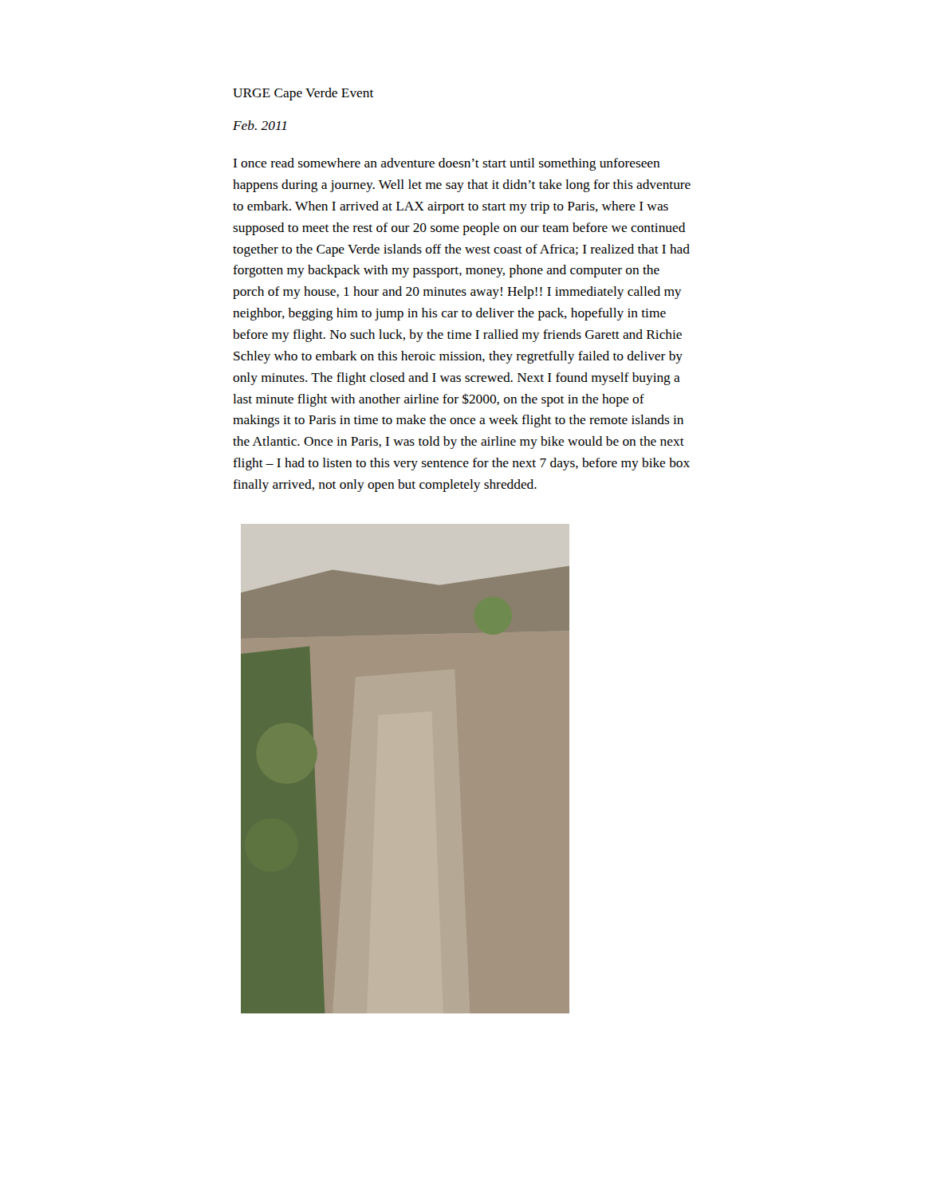URGE Cape Verde Event
Feb. 2011
I once read somewhere an adventure doesn’t start until something unforeseen happens during a journey. Well let me say that it didn’t take long for this adventure to embark. When I arrived at LAX airport to start my trip to Paris, where I was supposed to meet the rest of our 20 some people on our team before we continued together to the Cape Verde islands off the west coast of Africa; I realized that I had forgotten my backpack with my passport, money, phone and computer on the porch of my house, 1 hour and 20 minutes away! Help!! I immediately called my neighbor, begging him to jump in his car to deliver the pack, hopefully in time before my flight. No such luck, by the time I rallied my friends Garett and Richie Schley who to embark on this heroic mission, they regretfully failed to deliver by only minutes. The flight closed and I was screwed. Next I found myself buying a last minute flight with another airline for $2000, on the spot in the hope of makings it to Paris in time to make the once a week flight to the remote islands in the Atlantic. Once in Paris, I was told by the airline my bike would be on the next flight – I had to listen to this very sentence for the next 7 days, before my bike box finally arrived, not only open but completely shredded.